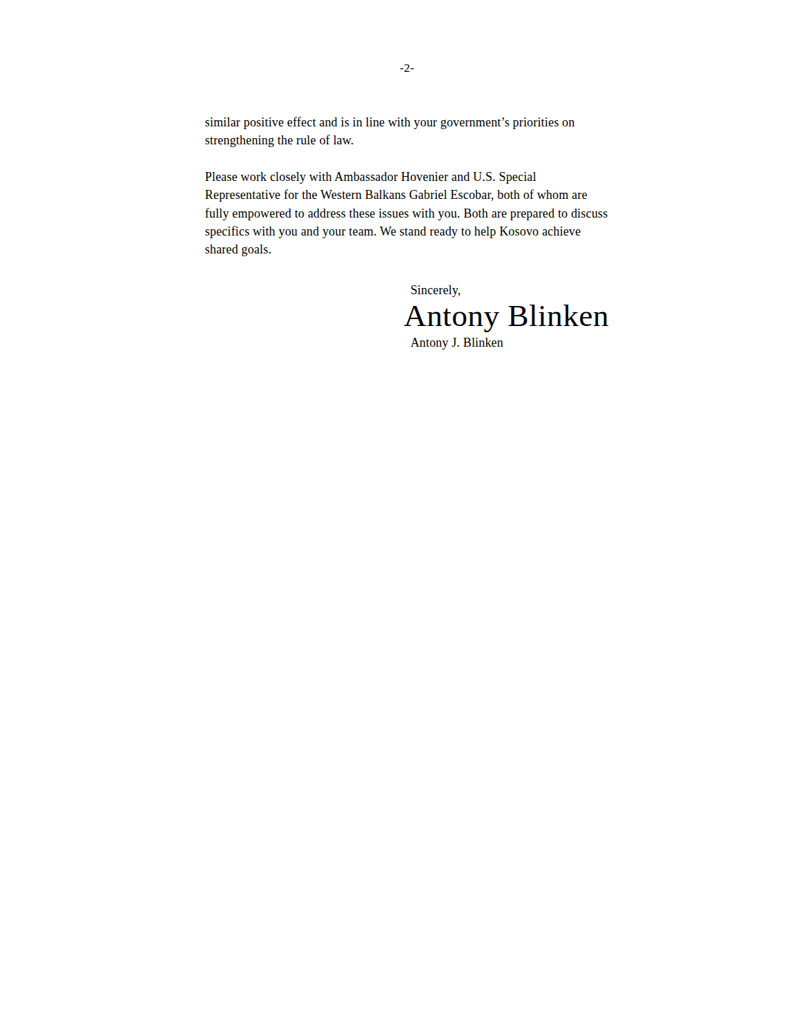-2-
similar positive effect and is in line with your government’s priorities on strengthening the rule of law.
Please work closely with Ambassador Hovenier and U.S. Special Representative for the Western Balkans Gabriel Escobar, both of whom are fully empowered to address these issues with you. Both are prepared to discuss specifics with you and your team. We stand ready to help Kosovo achieve shared goals.
Sincerely,
Antony Blinken
Antony J. Blinken